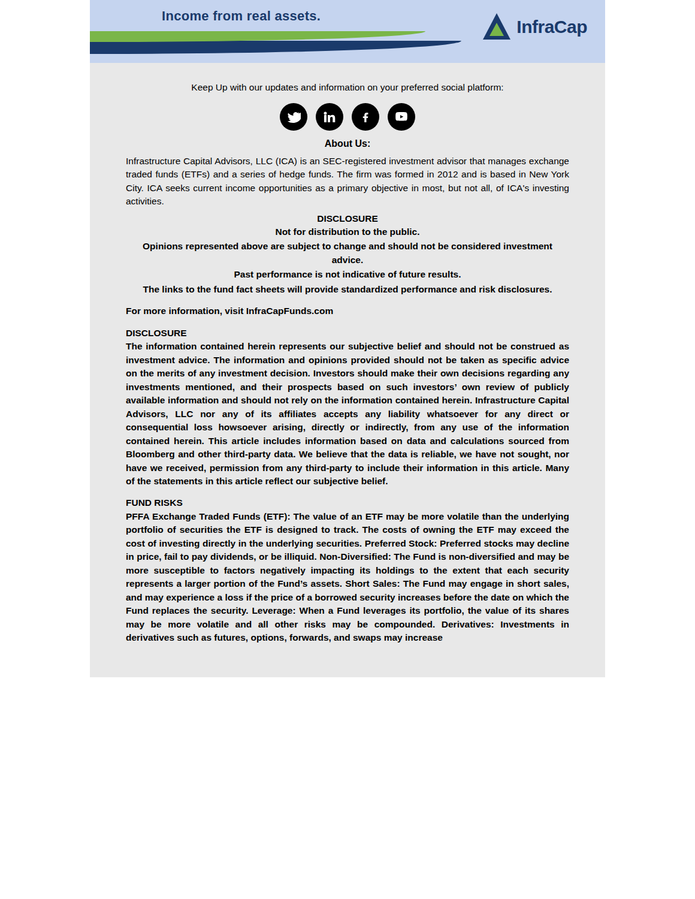Income from real assets.
InfraCap
Keep Up with our updates and information on your preferred social platform:
About Us:
Infrastructure Capital Advisors, LLC (ICA) is an SEC-registered investment advisor that manages exchange traded funds (ETFs) and a series of hedge funds. The firm was formed in 2012 and is based in New York City. ICA seeks current income opportunities as a primary objective in most, but not all, of ICA's investing activities.
DISCLOSURE
Not for distribution to the public.
Opinions represented above are subject to change and should not be considered investment advice.
Past performance is not indicative of future results.
The links to the fund fact sheets will provide standardized performance and risk disclosures.
For more information, visit InfraCapFunds.com
DISCLOSURE
The information contained herein represents our subjective belief and should not be construed as investment advice. The information and opinions provided should not be taken as specific advice on the merits of any investment decision. Investors should make their own decisions regarding any investments mentioned, and their prospects based on such investors’ own review of publicly available information and should not rely on the information contained herein. Infrastructure Capital Advisors, LLC nor any of its affiliates accepts any liability whatsoever for any direct or consequential loss howsoever arising, directly or indirectly, from any use of the information contained herein. This article includes information based on data and calculations sourced from Bloomberg and other third-party data. We believe that the data is reliable, we have not sought, nor have we received, permission from any third-party to include their information in this article. Many of the statements in this article reflect our subjective belief.
FUND RISKS
PFFA Exchange Traded Funds (ETF): The value of an ETF may be more volatile than the underlying portfolio of securities the ETF is designed to track. The costs of owning the ETF may exceed the cost of investing directly in the underlying securities. Preferred Stock: Preferred stocks may decline in price, fail to pay dividends, or be illiquid. Non-Diversified: The Fund is non-diversified and may be more susceptible to factors negatively impacting its holdings to the extent that each security represents a larger portion of the Fund’s assets. Short Sales: The Fund may engage in short sales, and may experience a loss if the price of a borrowed security increases before the date on which the Fund replaces the security. Leverage: When a Fund leverages its portfolio, the value of its shares may be more volatile and all other risks may be compounded. Derivatives: Investments in derivatives such as futures, options, forwards, and swaps may increase